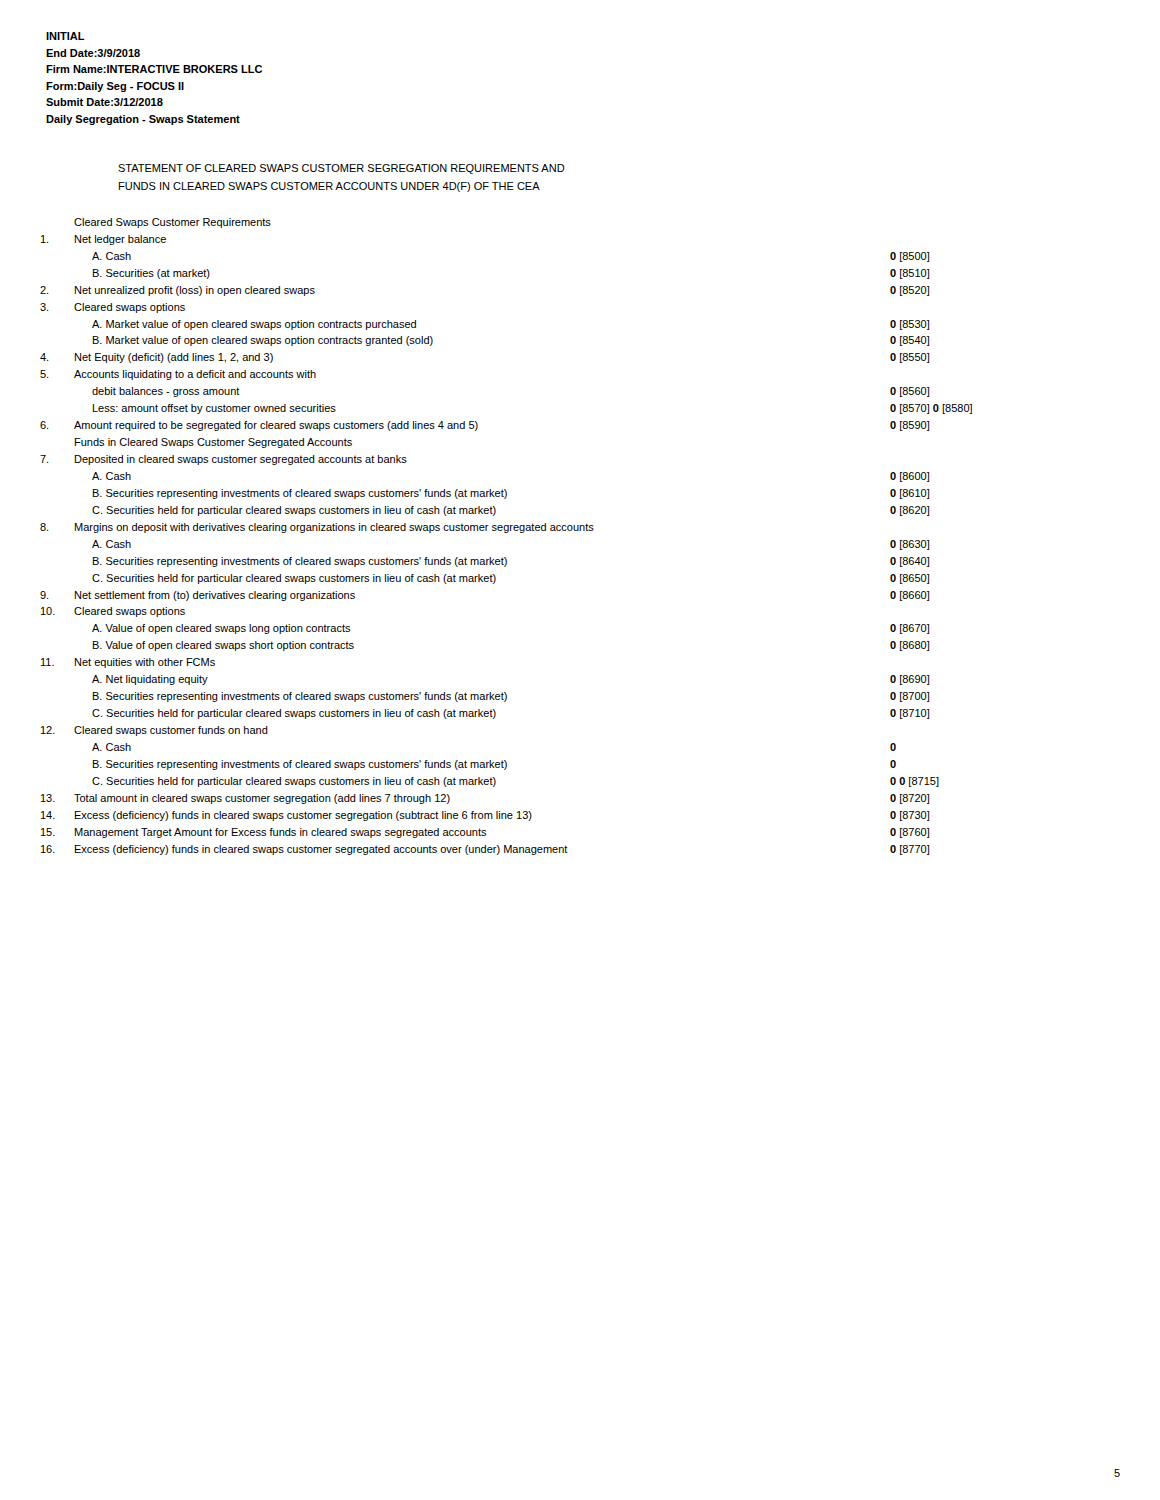INITIAL
End Date:3/9/2018
Firm Name:INTERACTIVE BROKERS LLC
Form:Daily Seg - FOCUS II
Submit Date:3/12/2018
Daily Segregation - Swaps Statement
STATEMENT OF CLEARED SWAPS CUSTOMER SEGREGATION REQUIREMENTS AND
FUNDS IN CLEARED SWAPS CUSTOMER ACCOUNTS UNDER 4D(F) OF THE CEA
| | Cleared Swaps Customer Requirements | |
| 1. | Net ledger balance | |
| | A. Cash | 0 [8500] |
| | B. Securities (at market) | 0 [8510] |
| 2. | Net unrealized profit (loss) in open cleared swaps | 0 [8520] |
| 3. | Cleared swaps options | |
| | A. Market value of open cleared swaps option contracts purchased | 0 [8530] |
| | B. Market value of open cleared swaps option contracts granted (sold) | 0 [8540] |
| 4. | Net Equity (deficit) (add lines 1, 2, and 3) | 0 [8550] |
| 5. | Accounts liquidating to a deficit and accounts with | |
| | debit balances - gross amount | 0 [8560] |
| | Less: amount offset by customer owned securities | 0 [8570] 0 [8580] |
| 6. | Amount required to be segregated for cleared swaps customers (add lines 4 and 5) | 0 [8590] |
| | Funds in Cleared Swaps Customer Segregated Accounts | |
| 7. | Deposited in cleared swaps customer segregated accounts at banks | |
| | A. Cash | 0 [8600] |
| | B. Securities representing investments of cleared swaps customers' funds (at market) | 0 [8610] |
| | C. Securities held for particular cleared swaps customers in lieu of cash (at market) | 0 [8620] |
| 8. | Margins on deposit with derivatives clearing organizations in cleared swaps customer segregated accounts | |
| | A. Cash | 0 [8630] |
| | B. Securities representing investments of cleared swaps customers' funds (at market) | 0 [8640] |
| | C. Securities held for particular cleared swaps customers in lieu of cash (at market) | 0 [8650] |
| 9. | Net settlement from (to) derivatives clearing organizations | 0 [8660] |
| 10. | Cleared swaps options | |
| | A. Value of open cleared swaps long option contracts | 0 [8670] |
| | B. Value of open cleared swaps short option contracts | 0 [8680] |
| 11. | Net equities with other FCMs | |
| | A. Net liquidating equity | 0 [8690] |
| | B. Securities representing investments of cleared swaps customers' funds (at market) | 0 [8700] |
| | C. Securities held for particular cleared swaps customers in lieu of cash (at market) | 0 [8710] |
| 12. | Cleared swaps customer funds on hand | |
| | A. Cash | 0 |
| | B. Securities representing investments of cleared swaps customers' funds (at market) | 0 |
| | C. Securities held for particular cleared swaps customers in lieu of cash (at market) | 0 0 [8715] |
| 13. | Total amount in cleared swaps customer segregation (add lines 7 through 12) | 0 [8720] |
| 14. | Excess (deficiency) funds in cleared swaps customer segregation (subtract line 6 from line 13) | 0 [8730] |
| 15. | Management Target Amount for Excess funds in cleared swaps segregated accounts | 0 [8760] |
| 16. | Excess (deficiency) funds in cleared swaps customer segregated accounts over (under) Management | 0 [8770] |
5